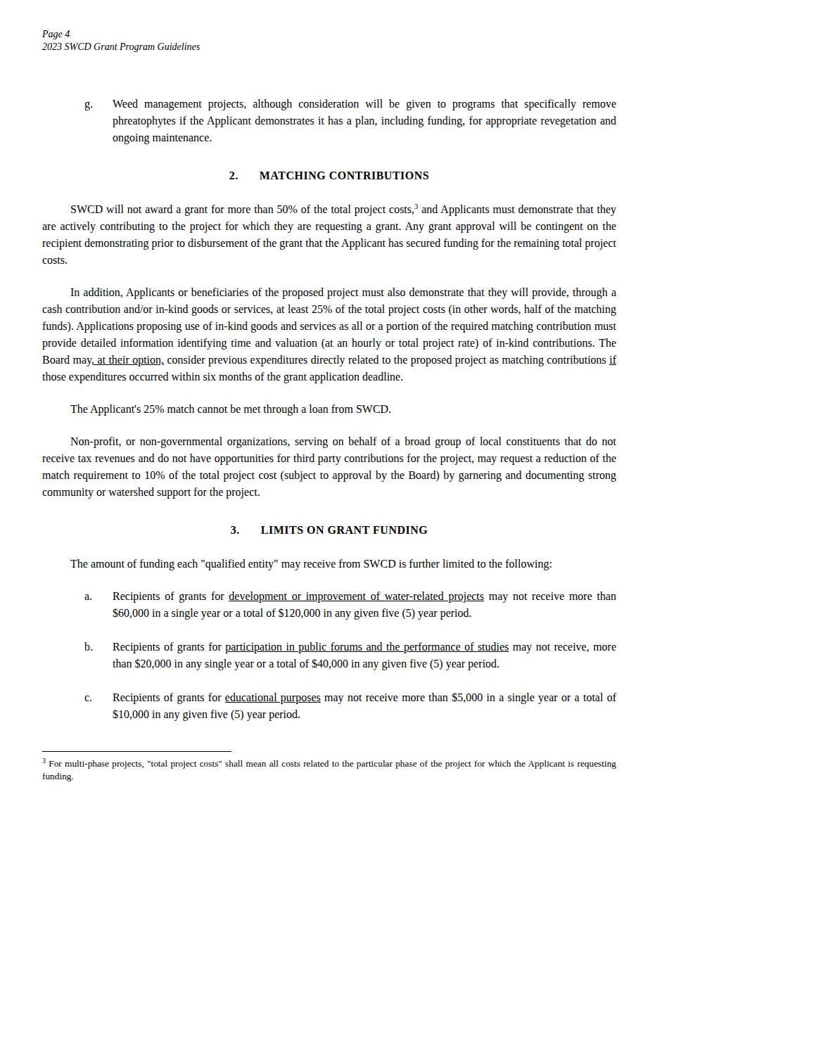Page 4
2023 SWCD Grant Program Guidelines
g.
Weed management projects, although consideration will be given to programs that specifically remove phreatophytes if the Applicant demonstrates it has a plan, including funding, for appropriate revegetation and ongoing maintenance.
2. MATCHING CONTRIBUTIONS
SWCD will not award a grant for more than 50% of the total project costs,3 and Applicants must demonstrate that they are actively contributing to the project for which they are requesting a grant. Any grant approval will be contingent on the recipient demonstrating prior to disbursement of the grant that the Applicant has secured funding for the remaining total project costs.
In addition, Applicants or beneficiaries of the proposed project must also demonstrate that they will provide, through a cash contribution and/or in-kind goods or services, at least 25% of the total project costs (in other words, half of the matching funds). Applications proposing use of in-kind goods and services as all or a portion of the required matching contribution must provide detailed information identifying time and valuation (at an hourly or total project rate) of in-kind contributions. The Board may, at their option, consider previous expenditures directly related to the proposed project as matching contributions if those expenditures occurred within six months of the grant application deadline.
The Applicant's 25% match cannot be met through a loan from SWCD.
Non-profit, or non-governmental organizations, serving on behalf of a broad group of local constituents that do not receive tax revenues and do not have opportunities for third party contributions for the project, may request a reduction of the match requirement to 10% of the total project cost (subject to approval by the Board) by garnering and documenting strong community or watershed support for the project.
3. LIMITS ON GRANT FUNDING
The amount of funding each "qualified entity" may receive from SWCD is further limited to the following:
a.
Recipients of grants for development or improvement of water-related projects may not receive more than $60,000 in a single year or a total of $120,000 in any given five (5) year period.
b.
Recipients of grants for participation in public forums and the performance of studies may not receive, more than $20,000 in any single year or a total of $40,000 in any given five (5) year period.
c.
Recipients of grants for educational purposes may not receive more than $5,000 in a single year or a total of $10,000 in any given five (5) year period.
3 For multi-phase projects, "total project costs" shall mean all costs related to the particular phase of the project for which the Applicant is requesting funding.